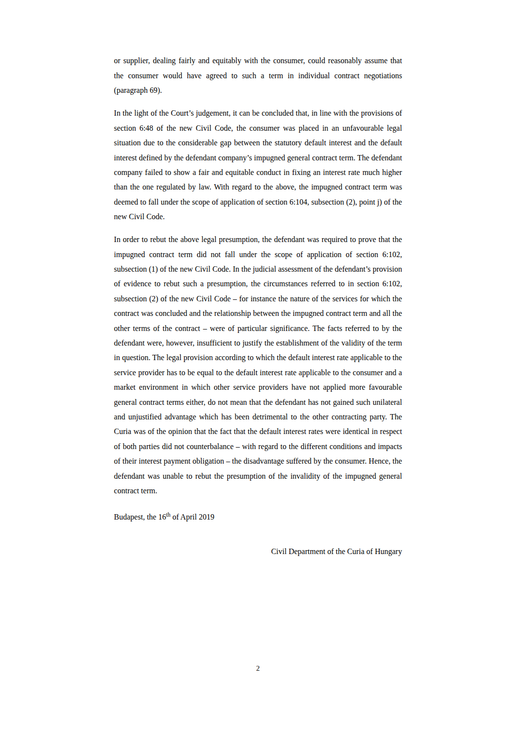or supplier, dealing fairly and equitably with the consumer, could reasonably assume that the consumer would have agreed to such a term in individual contract negotiations (paragraph 69).
In the light of the Court’s judgement, it can be concluded that, in line with the provisions of section 6:48 of the new Civil Code, the consumer was placed in an unfavourable legal situation due to the considerable gap between the statutory default interest and the default interest defined by the defendant company’s impugned general contract term. The defendant company failed to show a fair and equitable conduct in fixing an interest rate much higher than the one regulated by law. With regard to the above, the impugned contract term was deemed to fall under the scope of application of section 6:104, subsection (2), point j) of the new Civil Code.
In order to rebut the above legal presumption, the defendant was required to prove that the impugned contract term did not fall under the scope of application of section 6:102, subsection (1) of the new Civil Code. In the judicial assessment of the defendant’s provision of evidence to rebut such a presumption, the circumstances referred to in section 6:102, subsection (2) of the new Civil Code – for instance the nature of the services for which the contract was concluded and the relationship between the impugned contract term and all the other terms of the contract – were of particular significance. The facts referred to by the defendant were, however, insufficient to justify the establishment of the validity of the term in question. The legal provision according to which the default interest rate applicable to the service provider has to be equal to the default interest rate applicable to the consumer and a market environment in which other service providers have not applied more favourable general contract terms either, do not mean that the defendant has not gained such unilateral and unjustified advantage which has been detrimental to the other contracting party. The Curia was of the opinion that the fact that the default interest rates were identical in respect of both parties did not counterbalance – with regard to the different conditions and impacts of their interest payment obligation – the disadvantage suffered by the consumer. Hence, the defendant was unable to rebut the presumption of the invalidity of the impugned general contract term.
Budapest, the 16th of April 2019
Civil Department of the Curia of Hungary
2